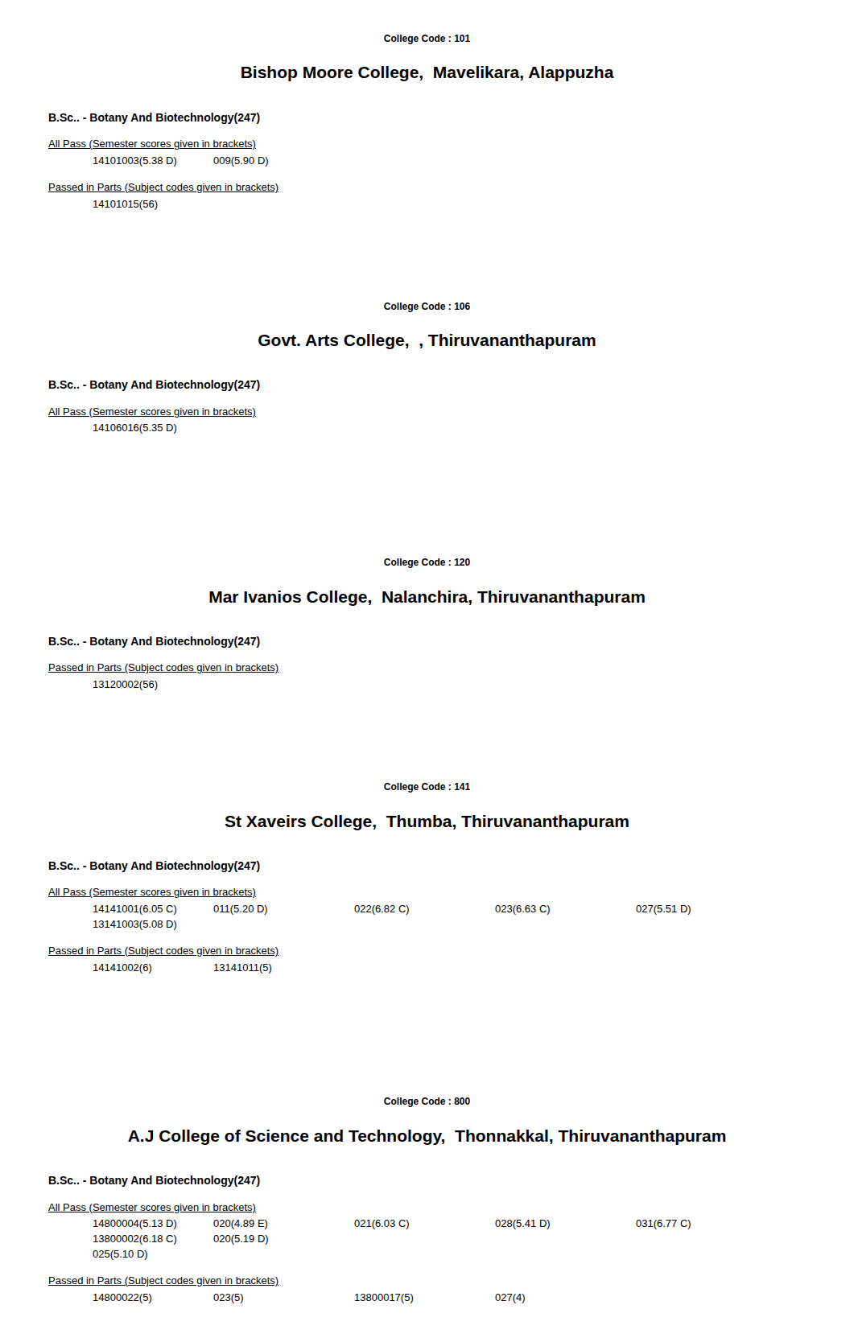College Code : 101
Bishop Moore College, Mavelikara, Alappuzha
B.Sc.. - Botany And Biotechnology(247)
All Pass (Semester scores given in brackets)
| 14101003(5.38 D) | 009(5.90 D) |
Passed in Parts (Subject codes given in brackets)
| 14101015(56) |
College Code : 106
Govt. Arts College, , Thiruvananthapuram
B.Sc.. - Botany And Biotechnology(247)
All Pass (Semester scores given in brackets)
| 14106016(5.35 D) |
College Code : 120
Mar Ivanios College, Nalanchira, Thiruvananthapuram
B.Sc.. - Botany And Biotechnology(247)
Passed in Parts (Subject codes given in brackets)
| 13120002(56) |
College Code : 141
St Xaveirs College, Thumba, Thiruvananthapuram
B.Sc.. - Botany And Biotechnology(247)
All Pass (Semester scores given in brackets)
| 14141001(6.05 C) | 011(5.20 D) | 022(6.82 C) | 023(6.63 C) | 027(5.51 D) |
| 13141003(5.08 D) |
Passed in Parts (Subject codes given in brackets)
| 14141002(6) | 13141011(5) |
College Code : 800
A.J College of Science and Technology, Thonnakkal, Thiruvananthapuram
B.Sc.. - Botany And Biotechnology(247)
All Pass (Semester scores given in brackets)
| 14800004(5.13 D) | 020(4.89 E) | 021(6.03 C) | 028(5.41 D) | 031(6.77 C) |
| 13800002(6.18 C) | 020(5.19 D) |
| 025(5.10 D) |
Passed in Parts (Subject codes given in brackets)
| 14800022(5) | 023(5) | 13800017(5) | 027(4) |